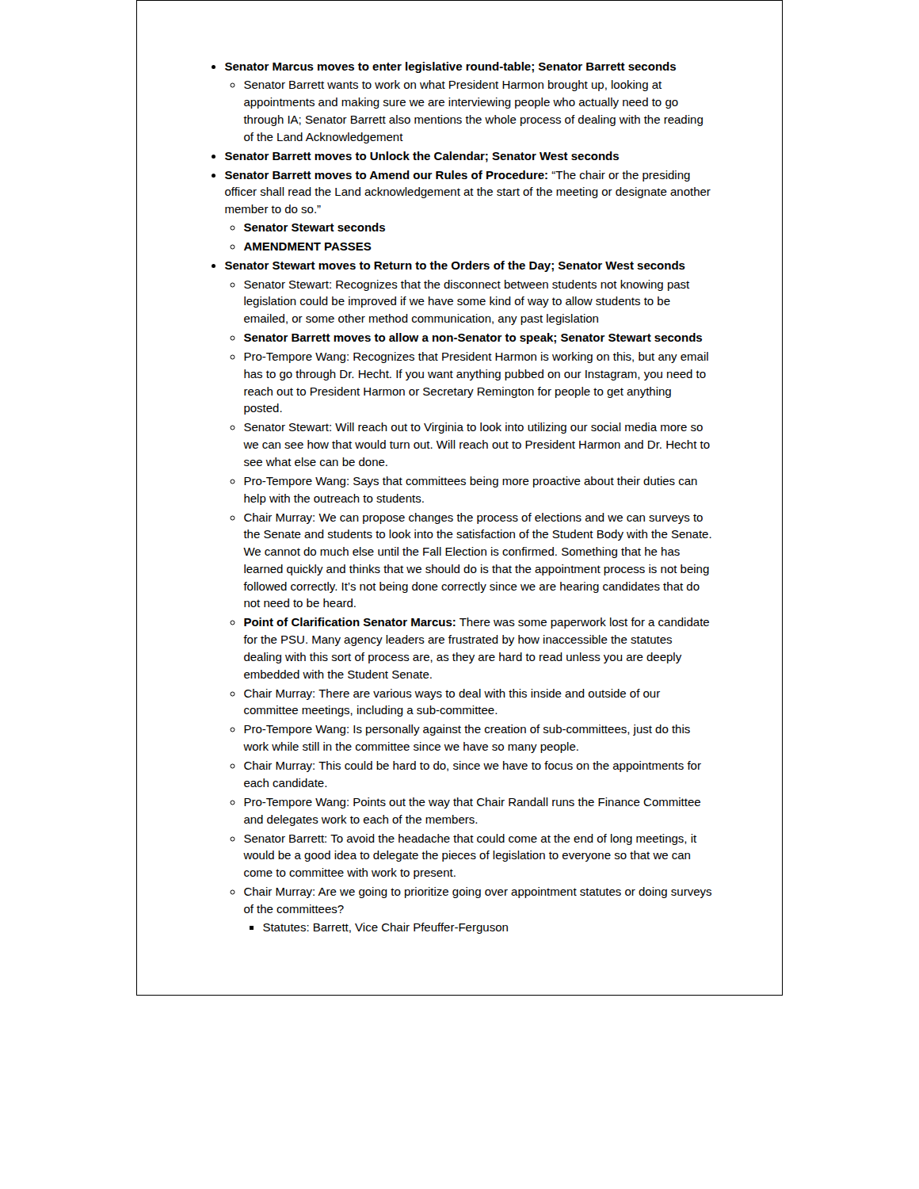Senator Marcus moves to enter legislative round-table; Senator Barrett seconds
Senator Barrett wants to work on what President Harmon brought up, looking at appointments and making sure we are interviewing people who actually need to go through IA; Senator Barrett also mentions the whole process of dealing with the reading of the Land Acknowledgement
Senator Barrett moves to Unlock the Calendar; Senator West seconds
Senator Barrett moves to Amend our Rules of Procedure: “The chair or the presiding officer shall read the Land acknowledgement at the start of the meeting or designate another member to do so.”
Senator Stewart seconds
AMENDMENT PASSES
Senator Stewart moves to Return to the Orders of the Day; Senator West seconds
Senator Stewart: Recognizes that the disconnect between students not knowing past legislation could be improved if we have some kind of way to allow students to be emailed, or some other method communication, any past legislation
Senator Barrett moves to allow a non-Senator to speak; Senator Stewart seconds
Pro-Tempore Wang: Recognizes that President Harmon is working on this, but any email has to go through Dr. Hecht. If you want anything pubbed on our Instagram, you need to reach out to President Harmon or Secretary Remington for people to get anything posted.
Senator Stewart: Will reach out to Virginia to look into utilizing our social media more so we can see how that would turn out. Will reach out to President Harmon and Dr. Hecht to see what else can be done.
Pro-Tempore Wang: Says that committees being more proactive about their duties can help with the outreach to students.
Chair Murray: We can propose changes the process of elections and we can surveys to the Senate and students to look into the satisfaction of the Student Body with the Senate. We cannot do much else until the Fall Election is confirmed. Something that he has learned quickly and thinks that we should do is that the appointment process is not being followed correctly. It’s not being done correctly since we are hearing candidates that do not need to be heard.
Point of Clarification Senator Marcus: There was some paperwork lost for a candidate for the PSU. Many agency leaders are frustrated by how inaccessible the statutes dealing with this sort of process are, as they are hard to read unless you are deeply embedded with the Student Senate.
Chair Murray: There are various ways to deal with this inside and outside of our committee meetings, including a sub-committee.
Pro-Tempore Wang: Is personally against the creation of sub-committees, just do this work while still in the committee since we have so many people.
Chair Murray: This could be hard to do, since we have to focus on the appointments for each candidate.
Pro-Tempore Wang: Points out the way that Chair Randall runs the Finance Committee and delegates work to each of the members.
Senator Barrett: To avoid the headache that could come at the end of long meetings, it would be a good idea to delegate the pieces of legislation to everyone so that we can come to committee with work to present.
Chair Murray: Are we going to prioritize going over appointment statutes or doing surveys of the committees?
Statutes: Barrett, Vice Chair Pfeuffer-Ferguson